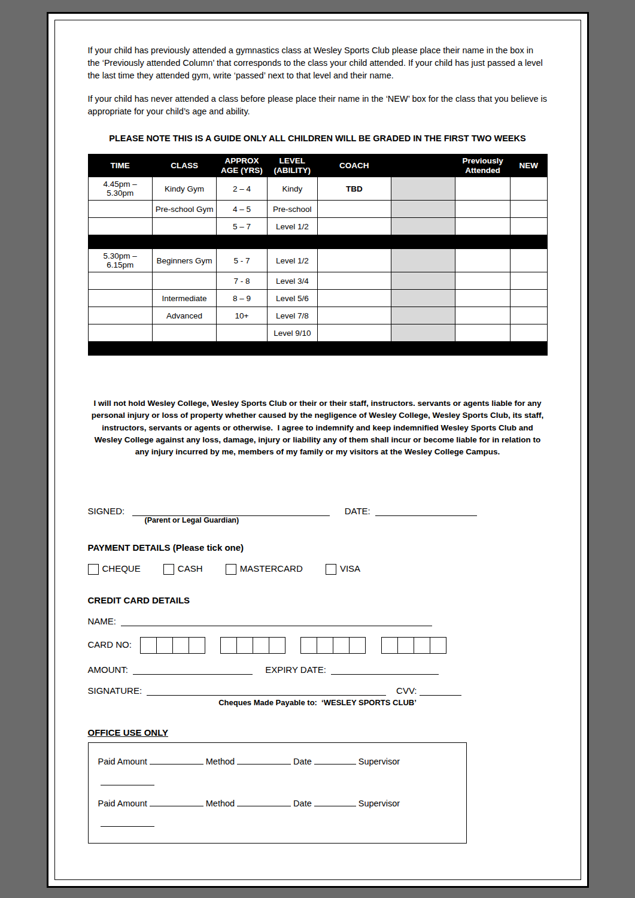If your child has previously attended a gymnastics class at Wesley Sports Club please place their name in the box in the ‘Previously attended Column’ that corresponds to the class your child attended. If your child has just passed a level the last time they attended gym, write ‘passed’ next to that level and their name.
If your child has never attended a class before please place their name in the ‘NEW’ box for the class that you believe is appropriate for your child’s age and ability.
PLEASE NOTE THIS IS A GUIDE ONLY ALL CHILDREN WILL BE GRADED IN THE FIRST TWO WEEKS
| TIME | CLASS | APPROX AGE (YRS) | LEVEL (ABILITY) | COACH | | Previously Attended | NEW |
| --- | --- | --- | --- | --- | --- | --- | --- |
| 4.45pm – 5.30pm | Kindy Gym | 2 – 4 | Kindy | TBD | | | |
| | Pre-school Gym | 4 – 5 | Pre-school | | | | |
| | | 5 – 7 | Level 1/2 | | | | |
| 5.30pm – 6.15pm | Beginners Gym | 5 - 7 | Level 1/2 | | | | |
| | | 7 - 8 | Level 3/4 | | | | |
| | Intermediate | 8 – 9 | Level 5/6 | | | | |
| | Advanced | 10+ | Level 7/8 | | | | |
| | | | Level 9/10 | | | | |
I will not hold Wesley College, Wesley Sports Club or their or their staff, instructors. servants or agents liable for any personal injury or loss of property whether caused by the negligence of Wesley College, Wesley Sports Club, its staff, instructors, servants or agents or otherwise. I agree to indemnify and keep indemnified Wesley Sports Club and Wesley College against any loss, damage, injury or liability any of them shall incur or become liable for in relation to any injury incurred by me, members of my family or my visitors at the Wesley College Campus.
SIGNED: DATE:
(Parent or Legal Guardian)
PAYMENT DETAILS (Please tick one)
CHEQUE CASH MASTERCARD VISA
CREDIT CARD DETAILS
NAME:
CARD NO:
AMOUNT: EXPIRY DATE:
SIGNATURE: CVV:
Cheques Made Payable to: ‘WESLEY SPORTS CLUB’
OFFICE USE ONLY
Paid Amount Method Date Supervisor
Paid Amount Method Date Supervisor